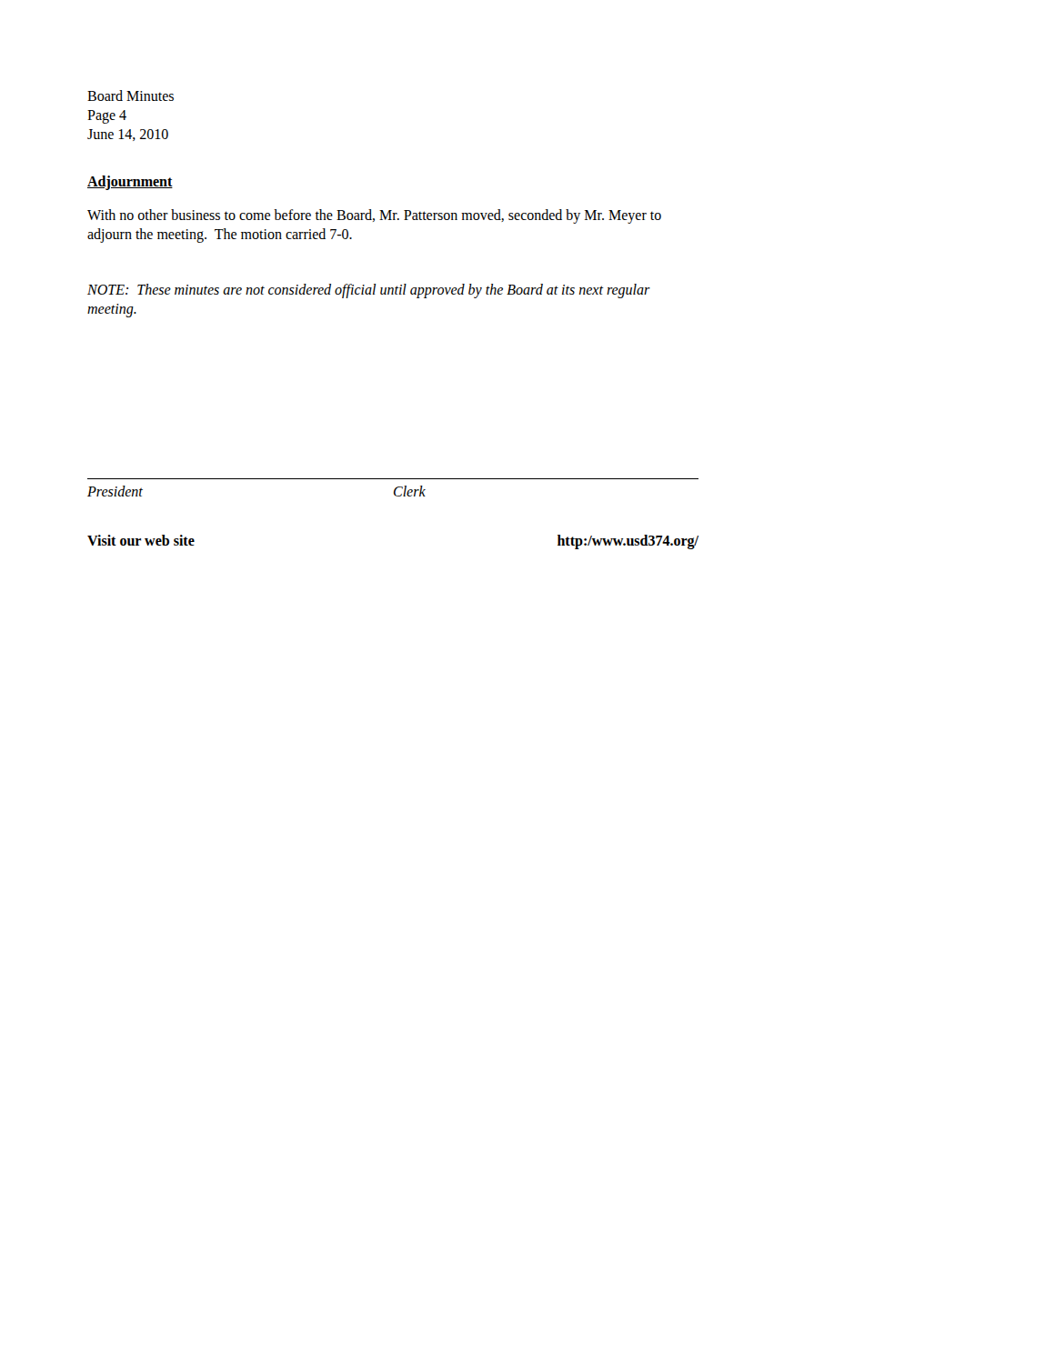Board Minutes
Page 4
June 14, 2010
Adjournment
With no other business to come before the Board, Mr. Patterson moved, seconded by Mr. Meyer to adjourn the meeting. The motion carried 7-0.
NOTE: These minutes are not considered official until approved by the Board at its next regular meeting.
President Clerk
Visit our web site http:/www.usd374.org/